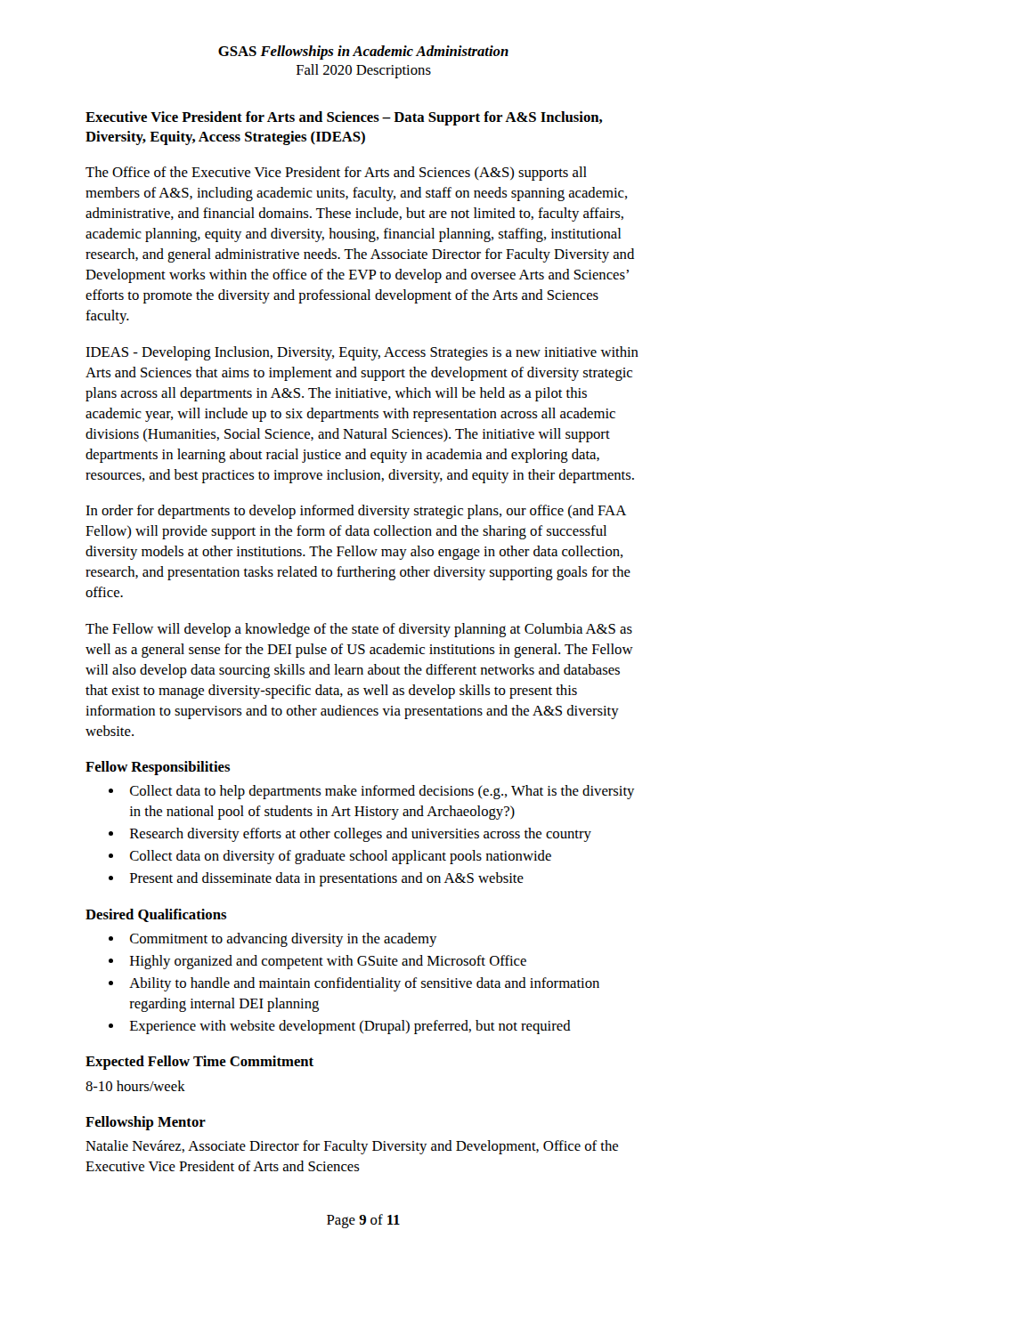GSAS Fellowships in Academic Administration
Fall 2020 Descriptions
Executive Vice President for Arts and Sciences – Data Support for A&S Inclusion, Diversity, Equity, Access Strategies (IDEAS)
The Office of the Executive Vice President for Arts and Sciences (A&S) supports all members of A&S, including academic units, faculty, and staff on needs spanning academic, administrative, and financial domains. These include, but are not limited to, faculty affairs, academic planning, equity and diversity, housing, financial planning, staffing, institutional research, and general administrative needs. The Associate Director for Faculty Diversity and Development works within the office of the EVP to develop and oversee Arts and Sciences’ efforts to promote the diversity and professional development of the Arts and Sciences faculty.
IDEAS - Developing Inclusion, Diversity, Equity, Access Strategies is a new initiative within Arts and Sciences that aims to implement and support the development of diversity strategic plans across all departments in A&S. The initiative, which will be held as a pilot this academic year, will include up to six departments with representation across all academic divisions (Humanities, Social Science, and Natural Sciences). The initiative will support departments in learning about racial justice and equity in academia and exploring data, resources, and best practices to improve inclusion, diversity, and equity in their departments.
In order for departments to develop informed diversity strategic plans, our office (and FAA Fellow) will provide support in the form of data collection and the sharing of successful diversity models at other institutions. The Fellow may also engage in other data collection, research, and presentation tasks related to furthering other diversity supporting goals for the office.
The Fellow will develop a knowledge of the state of diversity planning at Columbia A&S as well as a general sense for the DEI pulse of US academic institutions in general. The Fellow will also develop data sourcing skills and learn about the different networks and databases that exist to manage diversity-specific data, as well as develop skills to present this information to supervisors and to other audiences via presentations and the A&S diversity website.
Fellow Responsibilities
Collect data to help departments make informed decisions (e.g., What is the diversity in the national pool of students in Art History and Archaeology?)
Research diversity efforts at other colleges and universities across the country
Collect data on diversity of graduate school applicant pools nationwide
Present and disseminate data in presentations and on A&S website
Desired Qualifications
Commitment to advancing diversity in the academy
Highly organized and competent with GSuite and Microsoft Office
Ability to handle and maintain confidentiality of sensitive data and information regarding internal DEI planning
Experience with website development (Drupal) preferred, but not required
Expected Fellow Time Commitment
8-10 hours/week
Fellowship Mentor
Natalie Nevárez, Associate Director for Faculty Diversity and Development, Office of the Executive Vice President of Arts and Sciences
Page 9 of 11